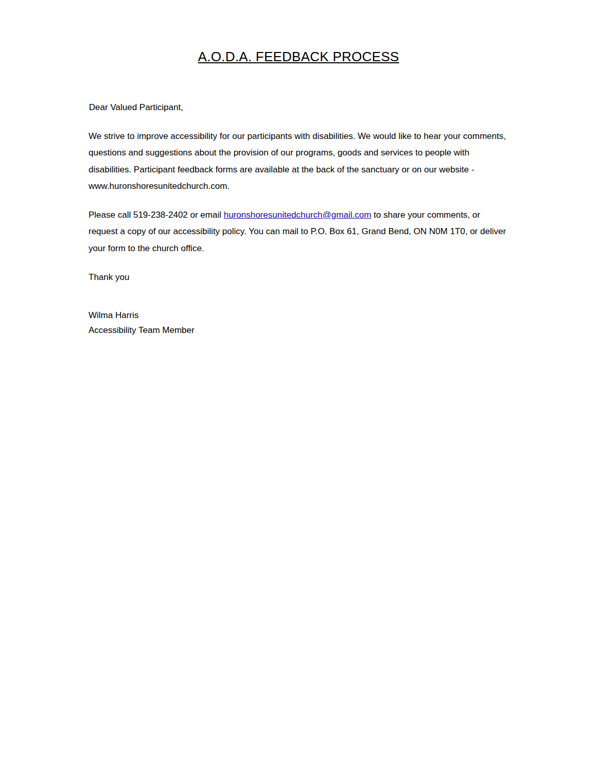A.O.D.A. FEEDBACK PROCESS
Dear Valued Participant,
We strive to improve accessibility for our participants with disabilities. We would like to hear your comments, questions and suggestions about the provision of our programs, goods and services to people with disabilities. Participant feedback forms are available at the back of the sanctuary or on our website - www.huronshoresunitedchurch.com.
Please call 519-238-2402 or email huronshoresunitedchurch@gmail.com to share your comments, or request a copy of our accessibility policy. You can mail to P.O. Box 61, Grand Bend, ON N0M 1T0, or deliver your form to the church office.
Thank you
Wilma Harris
Accessibility Team Member